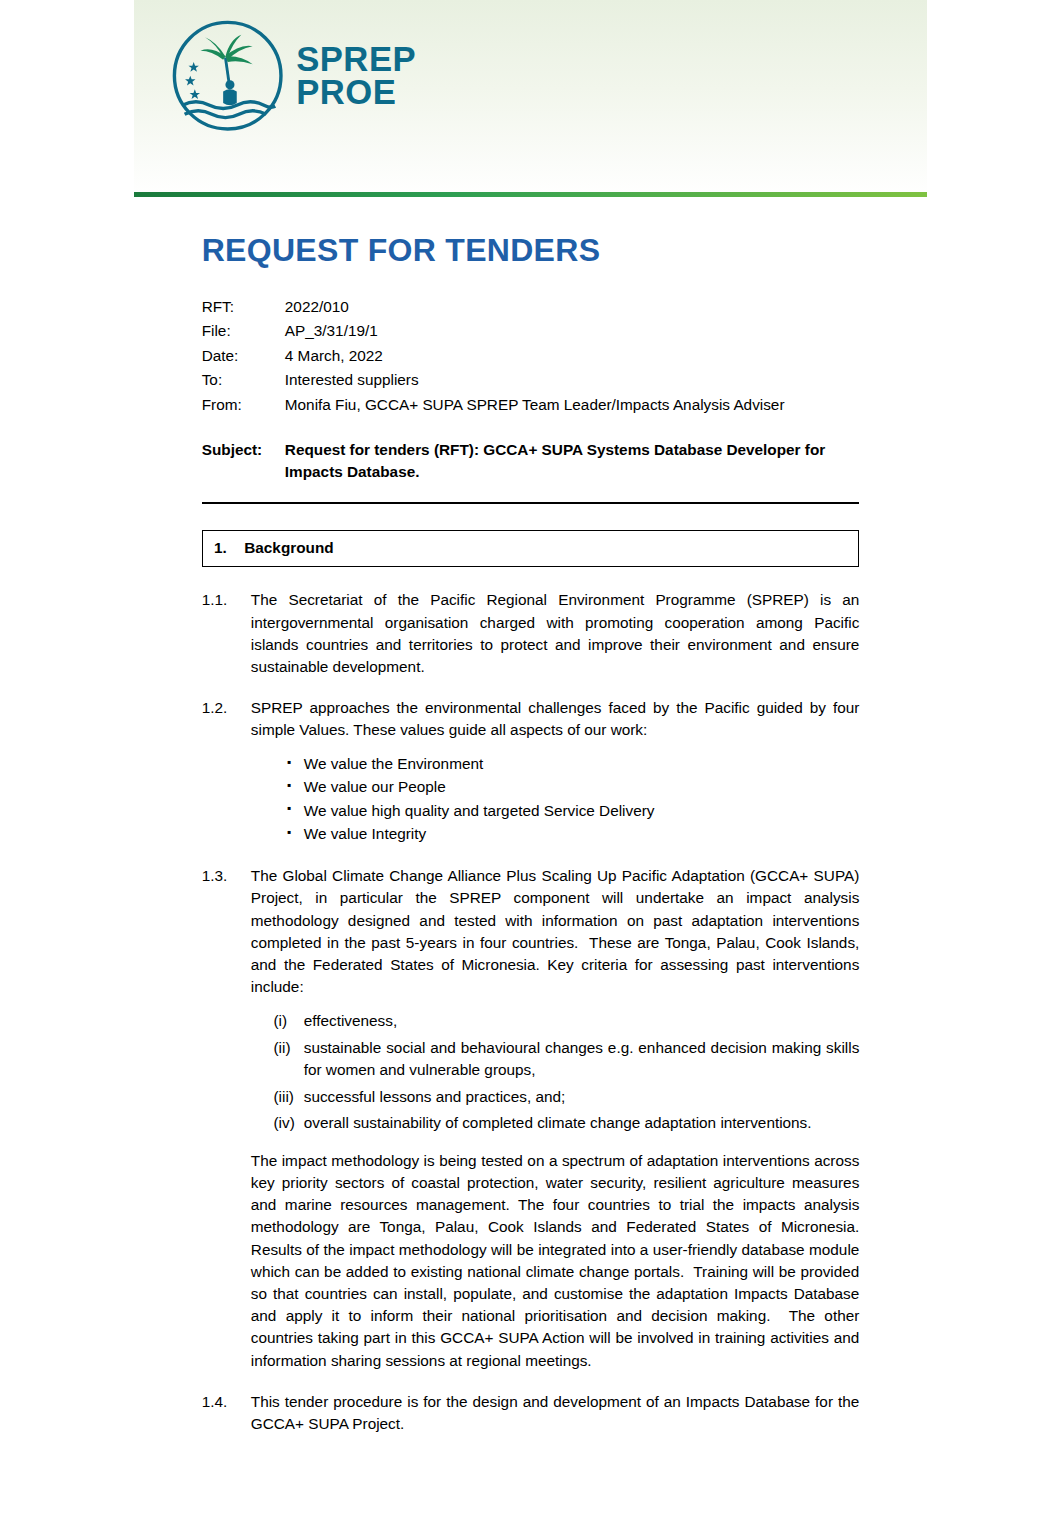SPREPPROE
REQUEST FOR TENDERS
RFT: 2022/010
File: AP_3/31/19/1
Date: 4 March, 2022
To: Interested suppliers
From: Monifa Fiu, GCCA+ SUPA SPREP Team Leader/Impacts Analysis Adviser
Subject:
Request for tenders (RFT): GCCA+ SUPA Systems Database Developer for Impacts Database.
1. Background
1.1.
The Secretariat of the Pacific Regional Environment Programme (SPREP) is an intergovernmental organisation charged with promoting cooperation among Pacific islands countries and territories to protect and improve their environment and ensure sustainable development.
1.2.
SPREP approaches the environmental challenges faced by the Pacific guided by four simple Values. These values guide all aspects of our work:
We value the Environment
We value our People
We value high quality and targeted Service Delivery
We value Integrity
1.3.
The Global Climate Change Alliance Plus Scaling Up Pacific Adaptation (GCCA+ SUPA) Project, in particular the SPREP component will undertake an impact analysis methodology designed and tested with information on past adaptation interventions completed in the past 5-years in four countries. These are Tonga, Palau, Cook Islands, and the Federated States of Micronesia. Key criteria for assessing past interventions include:
(i)
effectiveness,
(ii)
sustainable social and behavioural changes e.g. enhanced decision making skills for women and vulnerable groups,
(iii)
successful lessons and practices, and;
(iv)
overall sustainability of completed climate change adaptation interventions.
The impact methodology is being tested on a spectrum of adaptation interventions across key priority sectors of coastal protection, water security, resilient agriculture measures and marine resources management. The four countries to trial the impacts analysis methodology are Tonga, Palau, Cook Islands and Federated States of Micronesia. Results of the impact methodology will be integrated into a user-friendly database module which can be added to existing national climate change portals. Training will be provided so that countries can install, populate, and customise the adaptation Impacts Database and apply it to inform their national prioritisation and decision making. The other countries taking part in this GCCA+ SUPA Action will be involved in training activities and information sharing sessions at regional meetings.
1.4.
This tender procedure is for the design and development of an Impacts Database for the GCCA+ SUPA Project.